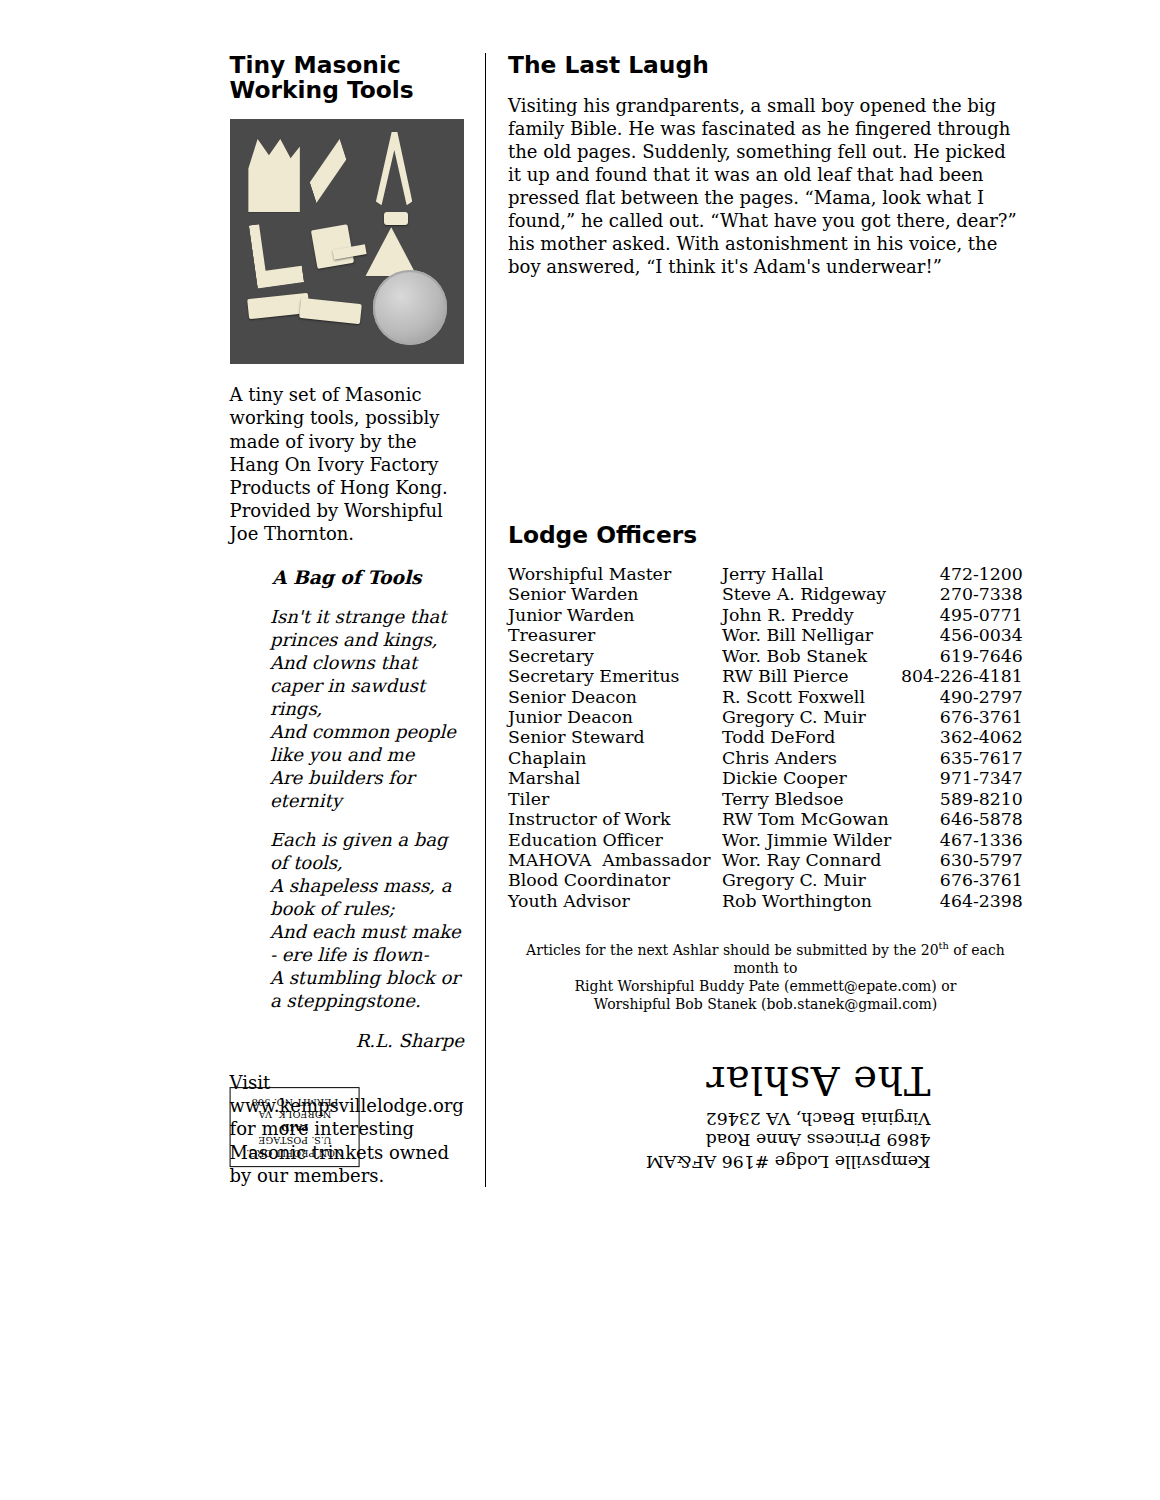Tiny Masonic Working Tools
A tiny set of Masonic working tools, possibly made of ivory by the Hang On Ivory Factory Products of Hong Kong. Provided by Worshipful Joe Thornton.
A Bag of Tools
Isn't it strange that princes and kings,
And clowns that caper in sawdust rings,
And common people like you and me
Are builders for eternity
Each is given a bag of tools,
A shapeless mass, a book of rules;
And each must make - ere life is flown-
A stumbling block or a steppingstone.
R.L. Sharpe
Visit www.kempsvillelodge.org for more interesting Masonic trinkets owned by our members.
The Last Laugh
Visiting his grandparents, a small boy opened the big family Bible. He was fascinated as he fingered through the old pages. Suddenly, something fell out. He picked it up and found that it was an old leaf that had been pressed flat between the pages. “Mama, look what I found,” he called out. “What have you got there, dear?” his mother asked. With astonishment in his voice, the boy answered, “I think it's Adam's underwear!”
Lodge Officers
| Worshipful Master | Jerry Hallal | 472-1200 |
| Senior Warden | Steve A. Ridgeway | 270-7338 |
| Junior Warden | John R. Preddy | 495-0771 |
| Treasurer | Wor. Bill Nelligar | 456-0034 |
| Secretary | Wor. Bob Stanek | 619-7646 |
| Secretary Emeritus | RW Bill Pierce | 804-226-4181 |
| Senior Deacon | R. Scott Foxwell | 490-2797 |
| Junior Deacon | Gregory C. Muir | 676-3761 |
| Senior Steward | Todd DeFord | 362-4062 |
| Chaplain | Chris Anders | 635-7617 |
| Marshal | Dickie Cooper | 971-7347 |
| Tiler | Terry Bledsoe | 589-8210 |
| Instructor of Work | RW Tom McGowan | 646-5878 |
| Education Officer | Wor. Jimmie Wilder | 467-1336 |
| MAHOVA Ambassador | Wor. Ray Connard | 630-5797 |
| Blood Coordinator | Gregory C. Muir | 676-3761 |
| Youth Advisor | Rob Worthington | 464-2398 |
Articles for the next Ashlar should be submitted by the 20th of each month to
Right Worshipful Buddy Pate (emmett@epate.com) or
Worshipful Bob Stanek (bob.stanek@gmail.com)
NON PROFIT ORG.
U.S. POSTAGE
PAID
NORFOLK, VA
PERMIT NO. 508
Kempsville Lodge #196 AF&AM
4869 Princess Anne Road
Virginia Beach, VA 23462
The Ashlar